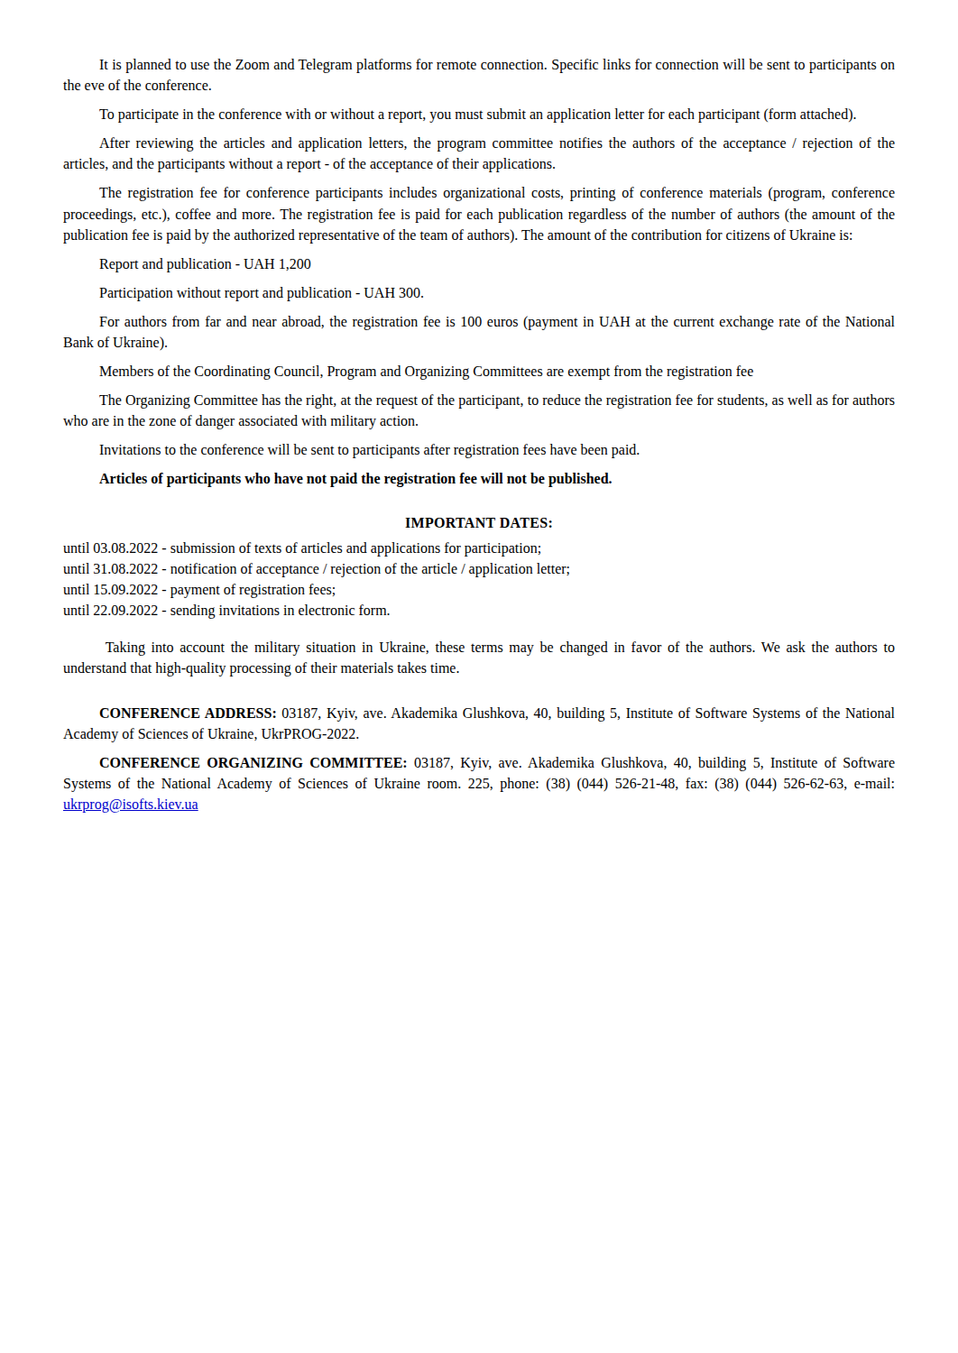It is planned to use the Zoom and Telegram platforms for remote connection. Specific links for connection will be sent to participants on the eve of the conference.
To participate in the conference with or without a report, you must submit an application letter for each participant (form attached).
After reviewing the articles and application letters, the program committee notifies the authors of the acceptance / rejection of the articles, and the participants without a report - of the acceptance of their applications.
The registration fee for conference participants includes organizational costs, printing of conference materials (program, conference proceedings, etc.), coffee and more. The registration fee is paid for each publication regardless of the number of authors (the amount of the publication fee is paid by the authorized representative of the team of authors). The amount of the contribution for citizens of Ukraine is:
Report and publication - UAH 1,200
Participation without report and publication - UAH 300.
For authors from far and near abroad, the registration fee is 100 euros (payment in UAH at the current exchange rate of the National Bank of Ukraine).
Members of the Coordinating Council, Program and Organizing Committees are exempt from the registration fee
The Organizing Committee has the right, at the request of the participant, to reduce the registration fee for students, as well as for authors who are in the zone of danger associated with military action.
Invitations to the conference will be sent to participants after registration fees have been paid.
Articles of participants who have not paid the registration fee will not be published.
IMPORTANT DATES:
until 03.08.2022 - submission of texts of articles and applications for participation;
until 31.08.2022 - notification of acceptance / rejection of the article / application letter;
until 15.09.2022 - payment of registration fees;
until 22.09.2022 - sending invitations in electronic form.
Taking into account the military situation in Ukraine, these terms may be changed in favor of the authors. We ask the authors to understand that high-quality processing of their materials takes time.
CONFERENCE ADDRESS: 03187, Kyiv, ave. Akademika Glushkova, 40, building 5, Institute of Software Systems of the National Academy of Sciences of Ukraine, UkrPROG-2022.
CONFERENCE ORGANIZING COMMITTEE: 03187, Kyiv, ave. Akademika Glushkova, 40, building 5, Institute of Software Systems of the National Academy of Sciences of Ukraine room. 225, phone: (38) (044) 526-21-48, fax: (38) (044) 526-62-63, e-mail: ukrprog@isofts.kiev.ua